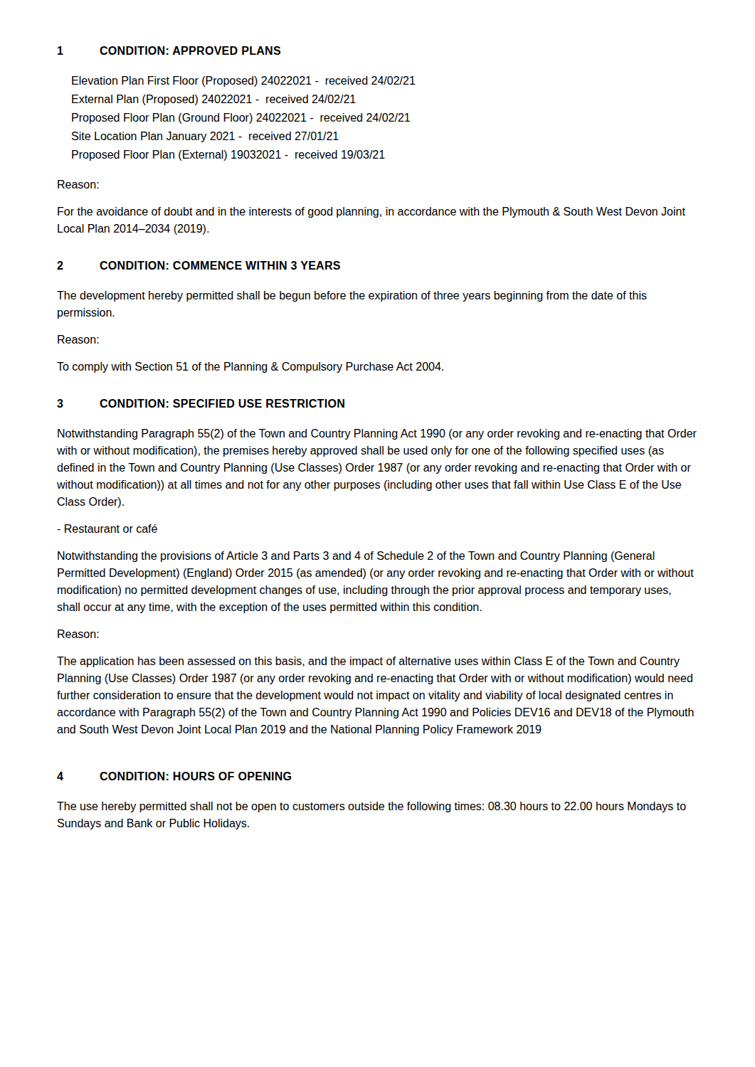1 CONDITION: APPROVED PLANS
Elevation Plan First Floor (Proposed) 24022021 - received 24/02/21
External Plan (Proposed) 24022021 - received 24/02/21
Proposed Floor Plan (Ground Floor) 24022021 - received 24/02/21
Site Location Plan January 2021 - received 27/01/21
Proposed Floor Plan (External) 19032021 - received 19/03/21
Reason:
For the avoidance of doubt and in the interests of good planning, in accordance with the Plymouth & South West Devon Joint Local Plan 2014–2034 (2019).
2 CONDITION: COMMENCE WITHIN 3 YEARS
The development hereby permitted shall be begun before the expiration of three years beginning from the date of this permission.
Reason:
To comply with Section 51 of the Planning & Compulsory Purchase Act 2004.
3 CONDITION: SPECIFIED USE RESTRICTION
Notwithstanding Paragraph 55(2) of the Town and Country Planning Act 1990 (or any order revoking and re-enacting that Order with or without modification), the premises hereby approved shall be used only for one of the following specified uses (as defined in the Town and Country Planning (Use Classes) Order 1987 (or any order revoking and re-enacting that Order with or without modification)) at all times and not for any other purposes (including other uses that fall within Use Class E of the Use Class Order).
- Restaurant or café
Notwithstanding the provisions of Article 3 and Parts 3 and 4 of Schedule 2 of the Town and Country Planning (General Permitted Development) (England) Order 2015 (as amended) (or any order revoking and re-enacting that Order with or without modification) no permitted development changes of use, including through the prior approval process and temporary uses, shall occur at any time, with the exception of the uses permitted within this condition.
Reason:
The application has been assessed on this basis, and the impact of alternative uses within Class E of the Town and Country Planning (Use Classes) Order 1987 (or any order revoking and re-enacting that Order with or without modification) would need further consideration to ensure that the development would not impact on vitality and viability of local designated centres in accordance with Paragraph 55(2) of the Town and Country Planning Act 1990 and Policies DEV16 and DEV18 of the Plymouth and South West Devon Joint Local Plan 2019 and the National Planning Policy Framework 2019
4 CONDITION: HOURS OF OPENING
The use hereby permitted shall not be open to customers outside the following times: 08.30 hours to 22.00 hours Mondays to Sundays and Bank or Public Holidays.